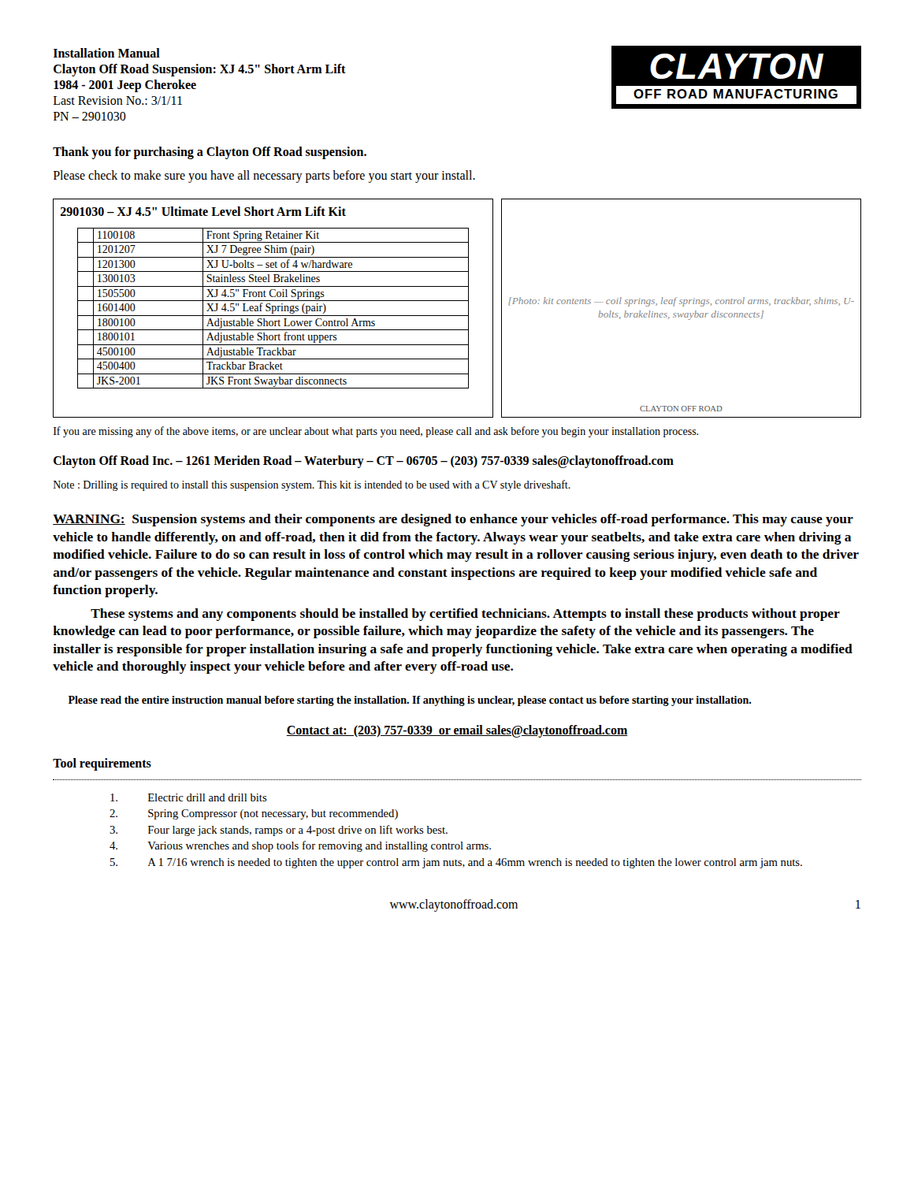Installation Manual
Clayton Off Road Suspension: XJ 4.5" Short Arm Lift
1984 - 2001 Jeep Cherokee
Last Revision No.: 3/1/11
PN – 2901030
CLAYTON
OFF ROAD MANUFACTURING
Thank you for purchasing a Clayton Off Road suspension.
Please check to make sure you have all necessary parts before you start your install.
2901030 – XJ 4.5" Ultimate Level Short Arm Lift Kit
| | 1100108 | Front Spring Retainer Kit |
| | 1201207 | XJ 7 Degree Shim (pair) |
| | 1201300 | XJ U-bolts – set of 4 w/hardware |
| | 1300103 | Stainless Steel Brakelines |
| | 1505500 | XJ 4.5" Front Coil Springs |
| | 1601400 | XJ 4.5" Leaf Springs (pair) |
| | 1800100 | Adjustable Short Lower Control Arms |
| | 1800101 | Adjustable Short front uppers |
| | 4500100 | Adjustable Trackbar |
| | 4500400 | Trackbar Bracket |
| | JKS-2001 | JKS Front Swaybar disconnects |
[Photo: kit contents — coil springs, leaf springs, control arms, trackbar, shims, U-bolts, brakelines, swaybar disconnects]
CLAYTON OFF ROAD
If you are missing any of the above items, or are unclear about what parts you need, please call and ask before you begin your installation process.
Clayton Off Road Inc. – 1261 Meriden Road – Waterbury – CT – 06705 – (203) 757-0339 sales@claytonoffroad.com
Note : Drilling is required to install this suspension system. This kit is intended to be used with a CV style driveshaft.
WARNING: Suspension systems and their components are designed to enhance your vehicles off-road performance. This may cause your vehicle to handle differently, on and off-road, then it did from the factory. Always wear your seatbelts, and take extra care when driving a modified vehicle. Failure to do so can result in loss of control which may result in a rollover causing serious injury, even death to the driver and/or passengers of the vehicle. Regular maintenance and constant inspections are required to keep your modified vehicle safe and function properly.
These systems and any components should be installed by certified technicians. Attempts to install these products without proper knowledge can lead to poor performance, or possible failure, which may jeopardize the safety of the vehicle and its passengers. The installer is responsible for proper installation insuring a safe and properly functioning vehicle. Take extra care when operating a modified vehicle and thoroughly inspect your vehicle before and after every off-road use.
Please read the entire instruction manual before starting the installation. If anything is unclear, please contact us before starting your installation.
Contact at: (203) 757-0339 or email sales@claytonoffroad.com
Tool requirements
Electric drill and drill bits
Spring Compressor (not necessary, but recommended)
Four large jack stands, ramps or a 4-post drive on lift works best.
Various wrenches and shop tools for removing and installing control arms.
A 1 7/16 wrench is needed to tighten the upper control arm jam nuts, and a 46mm wrench is needed to tighten the lower control arm jam nuts.
www.claytonoffroad.com 1